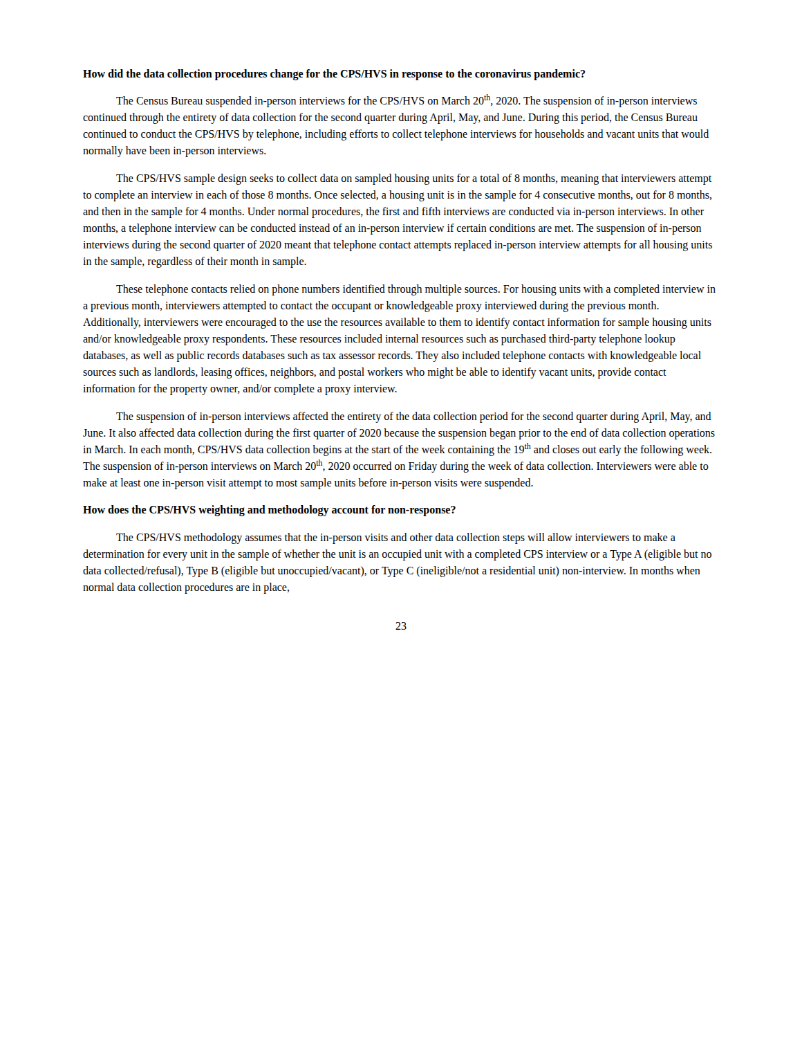How did the data collection procedures change for the CPS/HVS in response to the coronavirus pandemic?
The Census Bureau suspended in-person interviews for the CPS/HVS on March 20th, 2020. The suspension of in-person interviews continued through the entirety of data collection for the second quarter during April, May, and June. During this period, the Census Bureau continued to conduct the CPS/HVS by telephone, including efforts to collect telephone interviews for households and vacant units that would normally have been in-person interviews.
The CPS/HVS sample design seeks to collect data on sampled housing units for a total of 8 months, meaning that interviewers attempt to complete an interview in each of those 8 months. Once selected, a housing unit is in the sample for 4 consecutive months, out for 8 months, and then in the sample for 4 months. Under normal procedures, the first and fifth interviews are conducted via in-person interviews. In other months, a telephone interview can be conducted instead of an in-person interview if certain conditions are met. The suspension of in-person interviews during the second quarter of 2020 meant that telephone contact attempts replaced in-person interview attempts for all housing units in the sample, regardless of their month in sample.
These telephone contacts relied on phone numbers identified through multiple sources. For housing units with a completed interview in a previous month, interviewers attempted to contact the occupant or knowledgeable proxy interviewed during the previous month. Additionally, interviewers were encouraged to the use the resources available to them to identify contact information for sample housing units and/or knowledgeable proxy respondents. These resources included internal resources such as purchased third-party telephone lookup databases, as well as public records databases such as tax assessor records. They also included telephone contacts with knowledgeable local sources such as landlords, leasing offices, neighbors, and postal workers who might be able to identify vacant units, provide contact information for the property owner, and/or complete a proxy interview.
The suspension of in-person interviews affected the entirety of the data collection period for the second quarter during April, May, and June. It also affected data collection during the first quarter of 2020 because the suspension began prior to the end of data collection operations in March. In each month, CPS/HVS data collection begins at the start of the week containing the 19th and closes out early the following week. The suspension of in-person interviews on March 20th, 2020 occurred on Friday during the week of data collection. Interviewers were able to make at least one in-person visit attempt to most sample units before in-person visits were suspended.
How does the CPS/HVS weighting and methodology account for non-response?
The CPS/HVS methodology assumes that the in-person visits and other data collection steps will allow interviewers to make a determination for every unit in the sample of whether the unit is an occupied unit with a completed CPS interview or a Type A (eligible but no data collected/refusal), Type B (eligible but unoccupied/vacant), or Type C (ineligible/not a residential unit) non-interview. In months when normal data collection procedures are in place,
23